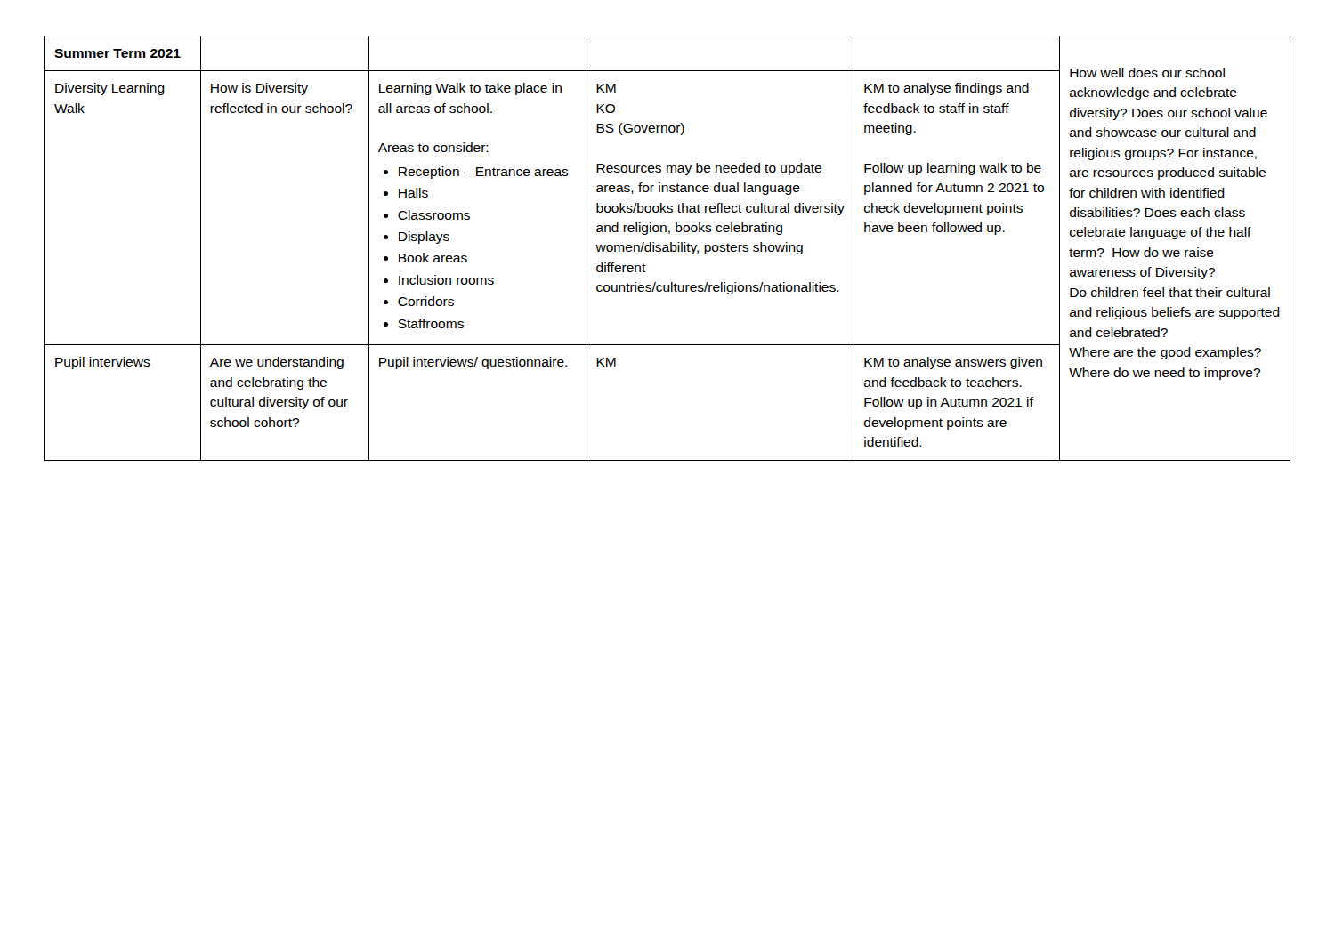| Summer Term 2021 | | | | | How well does our school acknowledge and celebrate diversity? Does our school value and showcase our cultural and religious groups? For instance, are resources produced suitable for children with identified disabilities? Does each class celebrate language of the half term? How do we raise awareness of Diversity? Do children feel that their cultural and religious beliefs are supported and celebrated? Where are the good examples? Where do we need to improve? |
| Diversity Learning Walk | How is Diversity reflected in our school? | Learning Walk to take place in all areas of school. Areas to consider: Reception – Entrance areas Halls Classrooms Displays Book areas Inclusion rooms Corridors Staffrooms | KM KO BS (Governor) Resources may be needed to update areas, for instance dual language books/books that reflect cultural diversity and religion, books celebrating women/disability, posters showing different countries/cultures/religions/nationalities. | KM to analyse findings and feedback to staff in staff meeting. Follow up learning walk to be planned for Autumn 2 2021 to check development points have been followed up. |
| Pupil interviews | Are we understanding and celebrating the cultural diversity of our school cohort? | Pupil interviews/ questionnaire. | KM | KM to analyse answers given and feedback to teachers. Follow up in Autumn 2021 if development points are identified. |